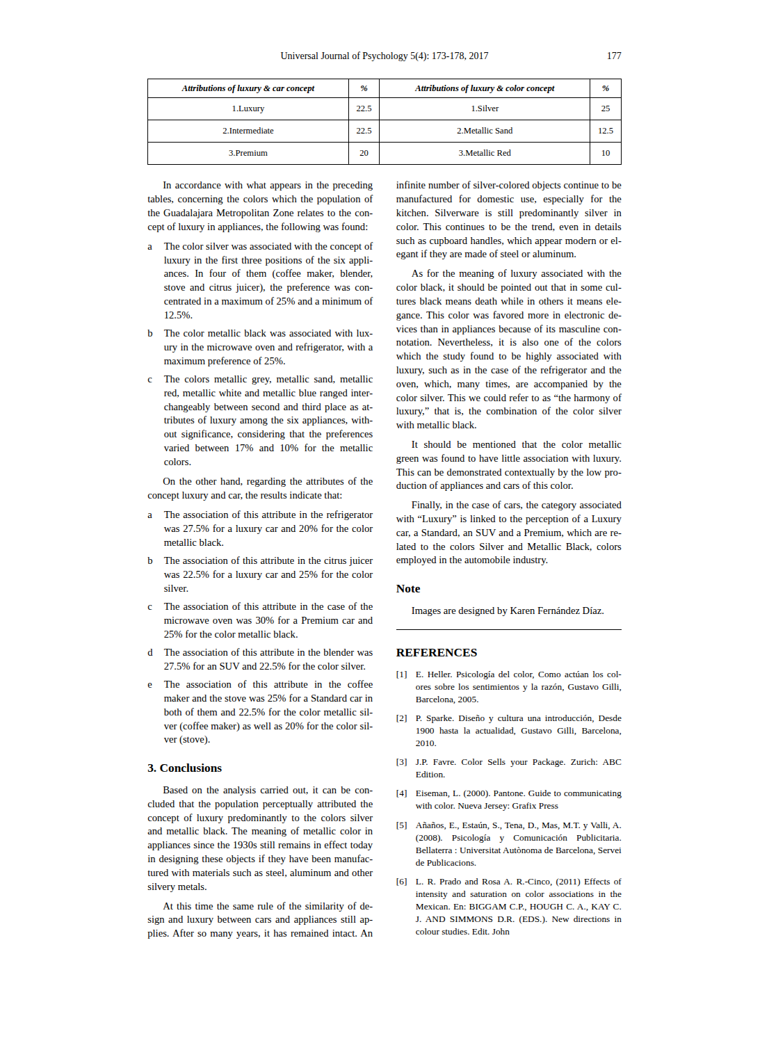Universal Journal of Psychology 5(4): 173-178, 2017 177
| Attributions of luxury & car concept | % | Attributions of luxury & color concept | % |
| --- | --- | --- | --- |
| 1.Luxury | 22.5 | 1.Silver | 25 |
| 2.Intermediate | 22.5 | 2.Metallic Sand | 12.5 |
| 3.Premium | 20 | 3.Metallic Red | 10 |
In accordance with what appears in the preceding tables, concerning the colors which the population of the Guadalajara Metropolitan Zone relates to the concept of luxury in appliances, the following was found:
a The color silver was associated with the concept of luxury in the first three positions of the six appliances. In four of them (coffee maker, blender, stove and citrus juicer), the preference was concentrated in a maximum of 25% and a minimum of 12.5%.
b The color metallic black was associated with luxury in the microwave oven and refrigerator, with a maximum preference of 25%.
c The colors metallic grey, metallic sand, metallic red, metallic white and metallic blue ranged interchangeably between second and third place as attributes of luxury among the six appliances, without significance, considering that the preferences varied between 17% and 10% for the metallic colors.
On the other hand, regarding the attributes of the concept luxury and car, the results indicate that:
a The association of this attribute in the refrigerator was 27.5% for a luxury car and 20% for the color metallic black.
b The association of this attribute in the citrus juicer was 22.5% for a luxury car and 25% for the color silver.
c The association of this attribute in the case of the microwave oven was 30% for a Premium car and 25% for the color metallic black.
d The association of this attribute in the blender was 27.5% for an SUV and 22.5% for the color silver.
e The association of this attribute in the coffee maker and the stove was 25% for a Standard car in both of them and 22.5% for the color metallic silver (coffee maker) as well as 20% for the color silver (stove).
3. Conclusions
Based on the analysis carried out, it can be concluded that the population perceptually attributed the concept of luxury predominantly to the colors silver and metallic black. The meaning of metallic color in appliances since the 1930s still remains in effect today in designing these objects if they have been manufactured with materials such as steel, aluminum and other silvery metals.
At this time the same rule of the similarity of design and luxury between cars and appliances still applies. After so many years, it has remained intact. An infinite number of silver-colored objects continue to be manufactured for domestic use, especially for the kitchen. Silverware is still predominantly silver in color. This continues to be the trend, even in details such as cupboard handles, which appear modern or elegant if they are made of steel or aluminum.
As for the meaning of luxury associated with the color black, it should be pointed out that in some cultures black means death while in others it means elegance. This color was favored more in electronic devices than in appliances because of its masculine connotation. Nevertheless, it is also one of the colors which the study found to be highly associated with luxury, such as in the case of the refrigerator and the oven, which, many times, are accompanied by the color silver. This we could refer to as “the harmony of luxury,” that is, the combination of the color silver with metallic black.
It should be mentioned that the color metallic green was found to have little association with luxury. This can be demonstrated contextually by the low production of appliances and cars of this color.
Finally, in the case of cars, the category associated with “Luxury” is linked to the perception of a Luxury car, a Standard, an SUV and a Premium, which are related to the colors Silver and Metallic Black, colors employed in the automobile industry.
Note
Images are designed by Karen Fernández Díaz.
REFERENCES
[1] E. Heller. Psicología del color, Como actúan los colores sobre los sentimientos y la razón, Gustavo Gilli, Barcelona, 2005.
[2] P. Sparke. Diseño y cultura una introducción, Desde 1900 hasta la actualidad, Gustavo Gilli, Barcelona, 2010.
[3] J.P. Favre. Color Sells your Package. Zurich: ABC Edition.
[4] Eiseman, L. (2000). Pantone. Guide to communicating with color. Nueva Jersey: Grafix Press
[5] Añaños, E., Estaún, S., Tena, D., Mas, M.T. y Valli, A. (2008). Psicología y Comunicación Publicitaria. Bellaterra : Universitat Autònoma de Barcelona, Servei de Publicacions.
[6] L. R. Prado and Rosa A. R.-Cinco, (2011) Effects of intensity and saturation on color associations in the Mexican. En: BIGGAM C.P., HOUGH C. A., KAY C. J. AND SIMMONS D.R. (EDS.). New directions in colour studies. Edit. John